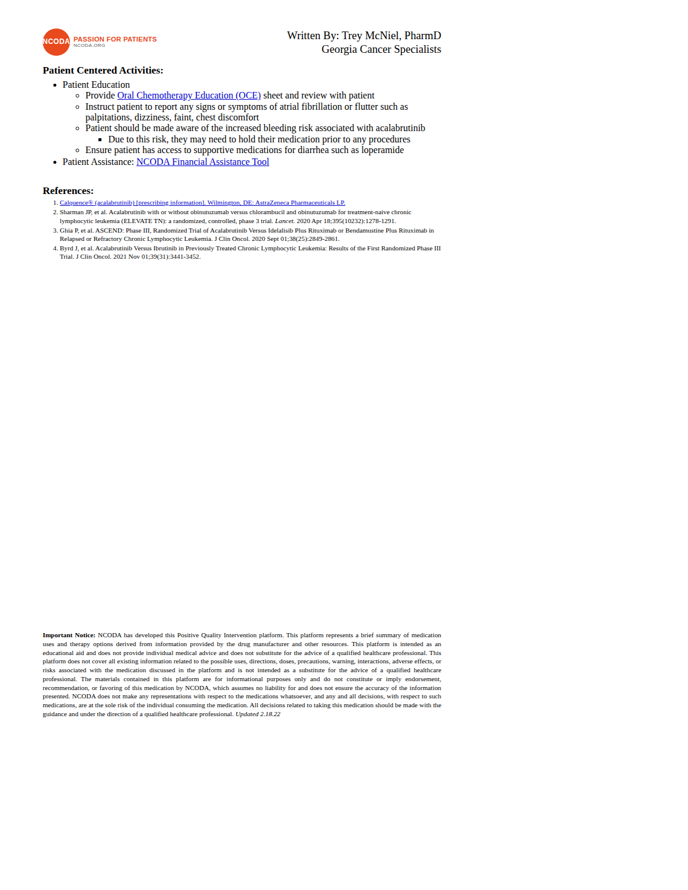NCODA
PASSION FOR PATIENTS
NCODA.ORG
Written By: Trey McNiel, PharmD
Georgia Cancer Specialists
Patient Centered Activities:
Patient Education
Provide Oral Chemotherapy Education (OCE) sheet and review with patient
Instruct patient to report any signs or symptoms of atrial fibrillation or flutter such as palpitations, dizziness, faint, chest discomfort
Patient should be made aware of the increased bleeding risk associated with acalabrutinib
Due to this risk, they may need to hold their medication prior to any procedures
Ensure patient has access to supportive medications for diarrhea such as loperamide
Patient Assistance: NCODA Financial Assistance Tool
References:
Calquence® (acalabrutinib) [prescribing information]. Wilmington, DE: AstraZeneca Pharmaceuticals LP.
Sharman JP, et al. Acalabrutinib with or without obinutuzumab versus chlorambucil and obinutuzumab for treatment-naive chronic lymphocytic leukemia (ELEVATE TN): a randomized, controlled, phase 3 trial. Lancet. 2020 Apr 18;395(10232):1278-1291.
Ghia P, et al. ASCEND: Phase III, Randomized Trial of Acalabrutinib Versus Idelalisib Plus Rituximab or Bendamustine Plus Rituximab in Relapsed or Refractory Chronic Lymphocytic Leukemia. J Clin Oncol. 2020 Sept 01;38(25):2849-2861.
Byrd J, et al. Acalabrutinib Versus Ibrutinib in Previously Treated Chronic Lymphocytic Leukemia: Results of the First Randomized Phase III Trial. J Clin Oncol. 2021 Nov 01;39(31):3441-3452.
Important Notice: NCODA has developed this Positive Quality Intervention platform. This platform represents a brief summary of medication uses and therapy options derived from information provided by the drug manufacturer and other resources. This platform is intended as an educational aid and does not provide individual medical advice and does not substitute for the advice of a qualified healthcare professional. This platform does not cover all existing information related to the possible uses, directions, doses, precautions, warning, interactions, adverse effects, or risks associated with the medication discussed in the platform and is not intended as a substitute for the advice of a qualified healthcare professional. The materials contained in this platform are for informational purposes only and do not constitute or imply endorsement, recommendation, or favoring of this medication by NCODA, which assumes no liability for and does not ensure the accuracy of the information presented. NCODA does not make any representations with respect to the medications whatsoever, and any and all decisions, with respect to such medications, are at the sole risk of the individual consuming the medication. All decisions related to taking this medication should be made with the guidance and under the direction of a qualified healthcare professional. Updated 2.18.22